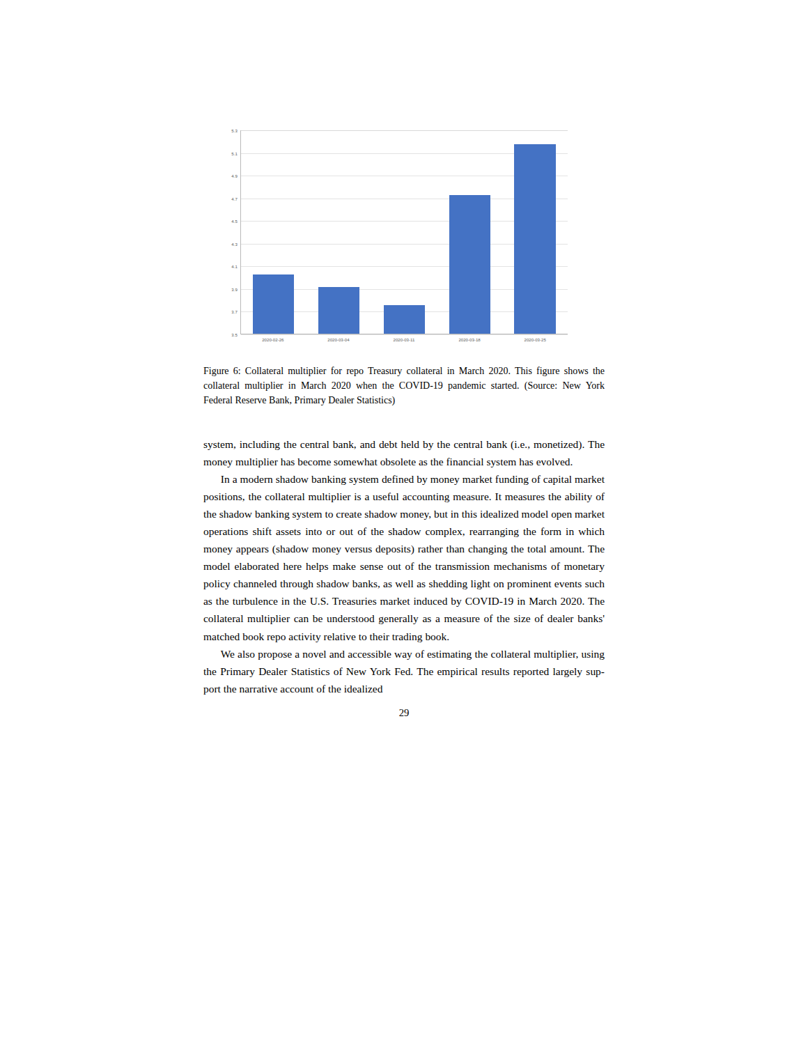5.3
5.1
4.9
4.7
4.5
4.3
4.1
3.9
3.7
3.5
2020-02-26 2020-03-04 2020-03-11 2020-03-18 2020-03-25
Figure 6: Collateral multiplier for repo Treasury collateral in March 2020. This figure shows the collateral multiplier in March 2020 when the COVID-19 pandemic started. (Source: New York Federal Reserve Bank, Primary Dealer Statistics)
system, including the central bank, and debt held by the central bank (i.e., monetized). The money multiplier has become somewhat obsolete as the financial system has evolved.
In a modern shadow banking system defined by money market funding of capital market positions, the collateral multiplier is a useful accounting measure. It measures the ability of the shadow banking system to create shadow money, but in this idealized model open market operations shift assets into or out of the shadow complex, rearranging the form in which money appears (shadow money versus deposits) rather than changing the total amount. The model elaborated here helps make sense out of the transmission mechanisms of monetary policy channeled through shadow banks, as well as shedding light on prominent events such as the turbulence in the U.S. Treasuries market induced by COVID-19 in March 2020. The collateral multiplier can be understood generally as a measure of the size of dealer banks' matched book repo activity relative to their trading book.
We also propose a novel and accessible way of estimating the collateral multiplier, using the Primary Dealer Statistics of New York Fed. The empirical results reported largely support the narrative account of the idealized
29